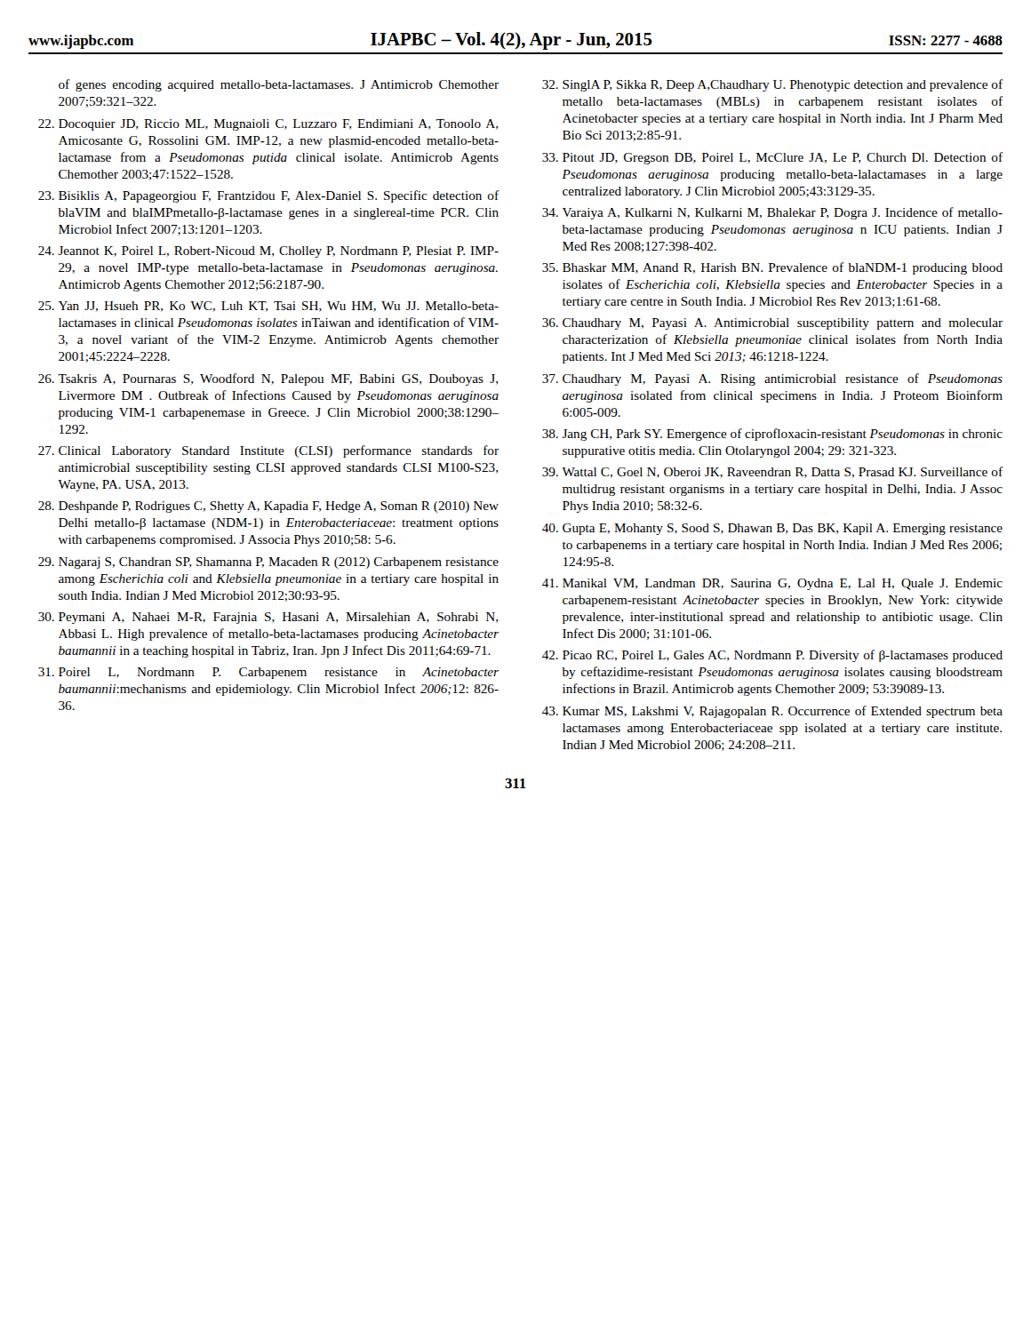www.ijapbc.com IJAPBC – Vol. 4(2), Apr - Jun, 2015 ISSN: 2277 - 4688
of genes encoding acquired metallo-beta-lactamases. J Antimicrob Chemother 2007;59:321–322.
Docoquier JD, Riccio ML, Mugnaioli C, Luzzaro F, Endimiani A, Tonoolo A, Amicosante G, Rossolini GM. IMP-12, a new plasmid-encoded metallo-beta-lactamase from a Pseudomonas putida clinical isolate. Antimicrob Agents Chemother 2003;47:1522–1528.
Bisiklis A, Papageorgiou F, Frantzidou F, Alex-Daniel S. Specific detection of blaVIM and blaIMPmetallo-β-lactamase genes in a singlereal-time PCR. Clin Microbiol Infect 2007;13:1201–1203.
Jeannot K, Poirel L, Robert-Nicoud M, Cholley P, Nordmann P, Plesiat P. IMP-29, a novel IMP-type metallo-beta-lactamase in Pseudomonas aeruginosa. Antimicrob Agents Chemother 2012;56:2187-90.
Yan JJ, Hsueh PR, Ko WC, Luh KT, Tsai SH, Wu HM, Wu JJ. Metallo-beta-lactamases in clinical Pseudomonas isolates inTaiwan and identification of VIM-3, a novel variant of the VIM-2 Enzyme. Antimicrob Agents chemother 2001;45:2224–2228.
Tsakris A, Pournaras S, Woodford N, Palepou MF, Babini GS, Douboyas J, Livermore DM . Outbreak of Infections Caused by Pseudomonas aeruginosa producing VIM-1 carbapenemase in Greece. J Clin Microbiol 2000;38:1290–1292.
Clinical Laboratory Standard Institute (CLSI) performance standards for antimicrobial susceptibility sesting CLSI approved standards CLSI M100-S23, Wayne, PA. USA, 2013.
Deshpande P, Rodrigues C, Shetty A, Kapadia F, Hedge A, Soman R (2010) New Delhi metallo-β lactamase (NDM-1) in Enterobacteriaceae: treatment options with carbapenems compromised. J Associa Phys 2010;58: 5-6.
Nagaraj S, Chandran SP, Shamanna P, Macaden R (2012) Carbapenem resistance among Escherichia coli and Klebsiella pneumoniae in a tertiary care hospital in south India. Indian J Med Microbiol 2012;30:93-95.
Peymani A, Nahaei M-R, Farajnia S, Hasani A, Mirsalehian A, Sohrabi N, Abbasi L. High prevalence of metallo-beta-lactamases producing Acinetobacter baumannii in a teaching hospital in Tabriz, Iran. Jpn J Infect Dis 2011;64:69-71.
Poirel L, Nordmann P. Carbapenem resistance in Acinetobacter baumannii:mechanisms and epidemiology. Clin Microbiol Infect 2006; 12: 826-36.
SinglA P, Sikka R, Deep A,Chaudhary U. Phenotypic detection and prevalence of metallo beta-lactamases (MBLs) in carbapenem resistant isolates of Acinetobacter species at a tertiary care hospital in North india. Int J Pharm Med Bio Sci 2013;2:85-91.
Pitout JD, Gregson DB, Poirel L, McClure JA, Le P, Church Dl. Detection of Pseudomonas aeruginosa producing metallo-beta-lalactamases in a large centralized laboratory. J Clin Microbiol 2005;43:3129-35.
Varaiya A, Kulkarni N, Kulkarni M, Bhalekar P, Dogra J. Incidence of metallo-beta-lactamase producing Pseudomonas aeruginosa n ICU patients. Indian J Med Res 2008;127:398-402.
Bhaskar MM, Anand R, Harish BN. Prevalence of blaNDM-1 producing blood isolates of Escherichia coli, Klebsiella species and Enterobacter Species in a tertiary care centre in South India. J Microbiol Res Rev 2013;1:61-68.
Chaudhary M, Payasi A. Antimicrobial susceptibility pattern and molecular characterization of Klebsiella pneumoniae clinical isolates from North India patients. Int J Med Med Sci 2013; 46:1218-1224.
Chaudhary M, Payasi A. Rising antimicrobial resistance of Pseudomonas aeruginosa isolated from clinical specimens in India. J Proteom Bioinform 6:005-009.
Jang CH, Park SY. Emergence of ciprofloxacin-resistant Pseudomonas in chronic suppurative otitis media. Clin Otolaryngol 2004; 29: 321-323.
Wattal C, Goel N, Oberoi JK, Raveendran R, Datta S, Prasad KJ. Surveillance of multidrug resistant organisms in a tertiary care hospital in Delhi, India. J Assoc Phys India 2010; 58:32-6.
Gupta E, Mohanty S, Sood S, Dhawan B, Das BK, Kapil A. Emerging resistance to carbapenems in a tertiary care hospital in North India. Indian J Med Res 2006; 124:95-8.
Manikal VM, Landman DR, Saurina G, Oydna E, Lal H, Quale J. Endemic carbapenem-resistant Acinetobacter species in Brooklyn, New York: citywide prevalence, inter-institutional spread and relationship to antibiotic usage. Clin Infect Dis 2000; 31:101-06.
Picao RC, Poirel L, Gales AC, Nordmann P. Diversity of β-lactamases produced by ceftazidime-resistant Pseudomonas aeruginosa isolates causing bloodstream infections in Brazil. Antimicrob agents Chemother 2009; 53:39089-13.
Kumar MS, Lakshmi V, Rajagopalan R. Occurrence of Extended spectrum beta lactamases among Enterobacteriaceae spp isolated at a tertiary care institute. Indian J Med Microbiol 2006; 24:208–211.
311